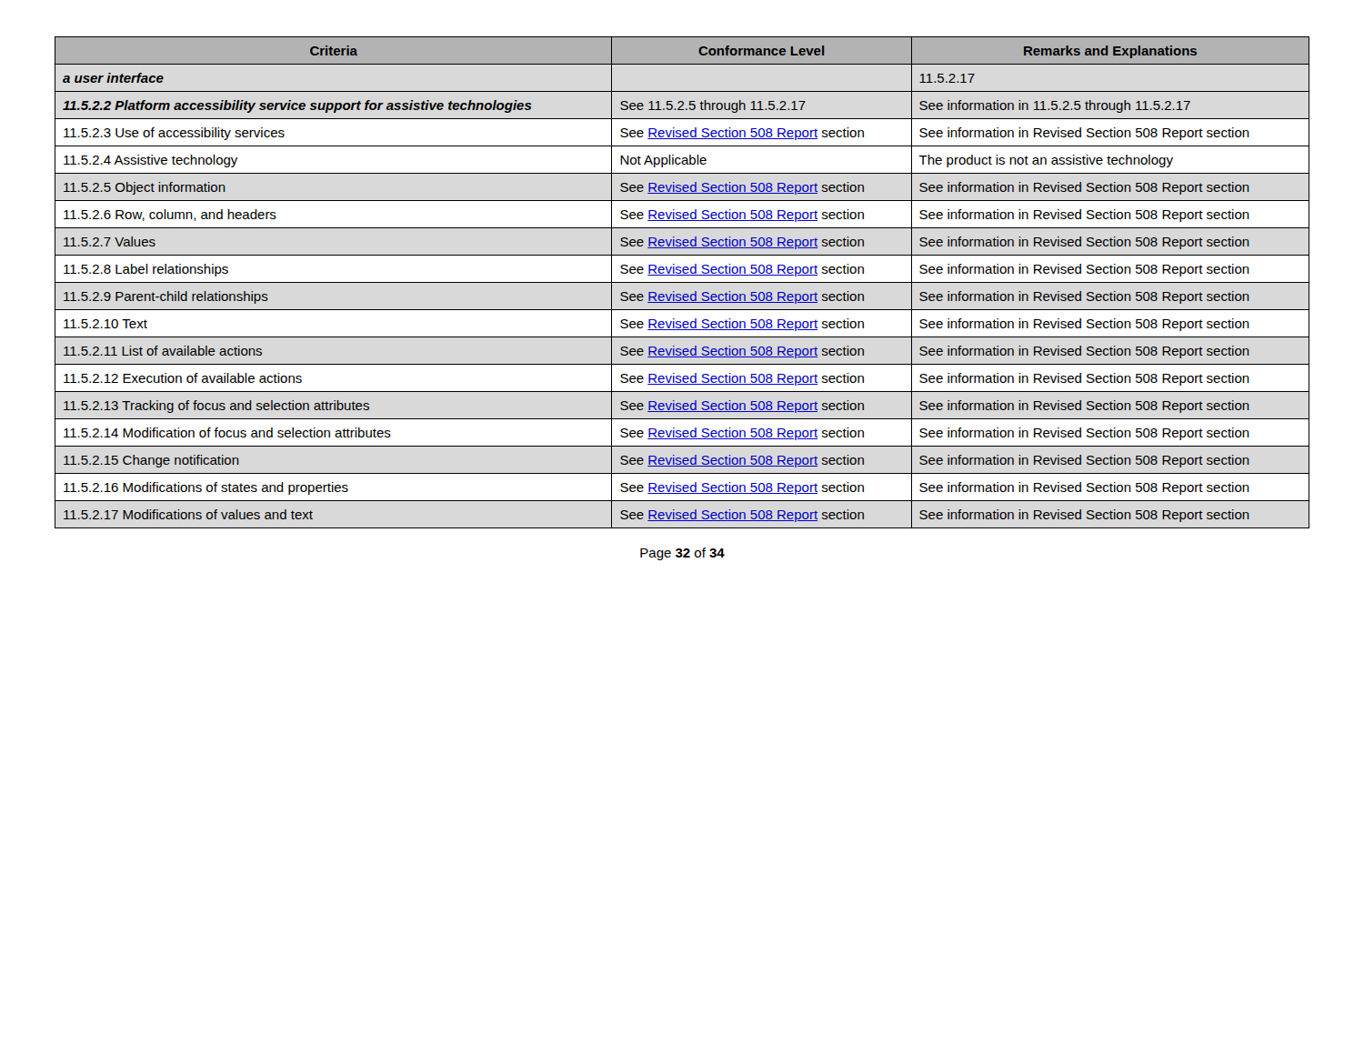Accessibility conformance criteria table
| Criteria | Conformance Level | Remarks and Explanations |
| --- | --- | --- |
| a user interface | | 11.5.2.17 |
| 11.5.2.2 Platform accessibility service support for assistive technologies | See 11.5.2.5 through 11.5.2.17 | See information in 11.5.2.5 through 11.5.2.17 |
| 11.5.2.3 Use of accessibility services | See Revised Section 508 Report section | See information in Revised Section 508 Report section |
| 11.5.2.4 Assistive technology | Not Applicable | The product is not an assistive technology |
| 11.5.2.5 Object information | See Revised Section 508 Report section | See information in Revised Section 508 Report section |
| 11.5.2.6 Row, column, and headers | See Revised Section 508 Report section | See information in Revised Section 508 Report section |
| 11.5.2.7 Values | See Revised Section 508 Report section | See information in Revised Section 508 Report section |
| 11.5.2.8 Label relationships | See Revised Section 508 Report section | See information in Revised Section 508 Report section |
| 11.5.2.9 Parent-child relationships | See Revised Section 508 Report section | See information in Revised Section 508 Report section |
| 11.5.2.10 Text | See Revised Section 508 Report section | See information in Revised Section 508 Report section |
| 11.5.2.11 List of available actions | See Revised Section 508 Report section | See information in Revised Section 508 Report section |
| 11.5.2.12 Execution of available actions | See Revised Section 508 Report section | See information in Revised Section 508 Report section |
| 11.5.2.13 Tracking of focus and selection attributes | See Revised Section 508 Report section | See information in Revised Section 508 Report section |
| 11.5.2.14 Modification of focus and selection attributes | See Revised Section 508 Report section | See information in Revised Section 508 Report section |
| 11.5.2.15 Change notification | See Revised Section 508 Report section | See information in Revised Section 508 Report section |
| 11.5.2.16 Modifications of states and properties | See Revised Section 508 Report section | See information in Revised Section 508 Report section |
| 11.5.2.17 Modifications of values and text | See Revised Section 508 Report section | See information in Revised Section 508 Report section |
Page 32 of 34